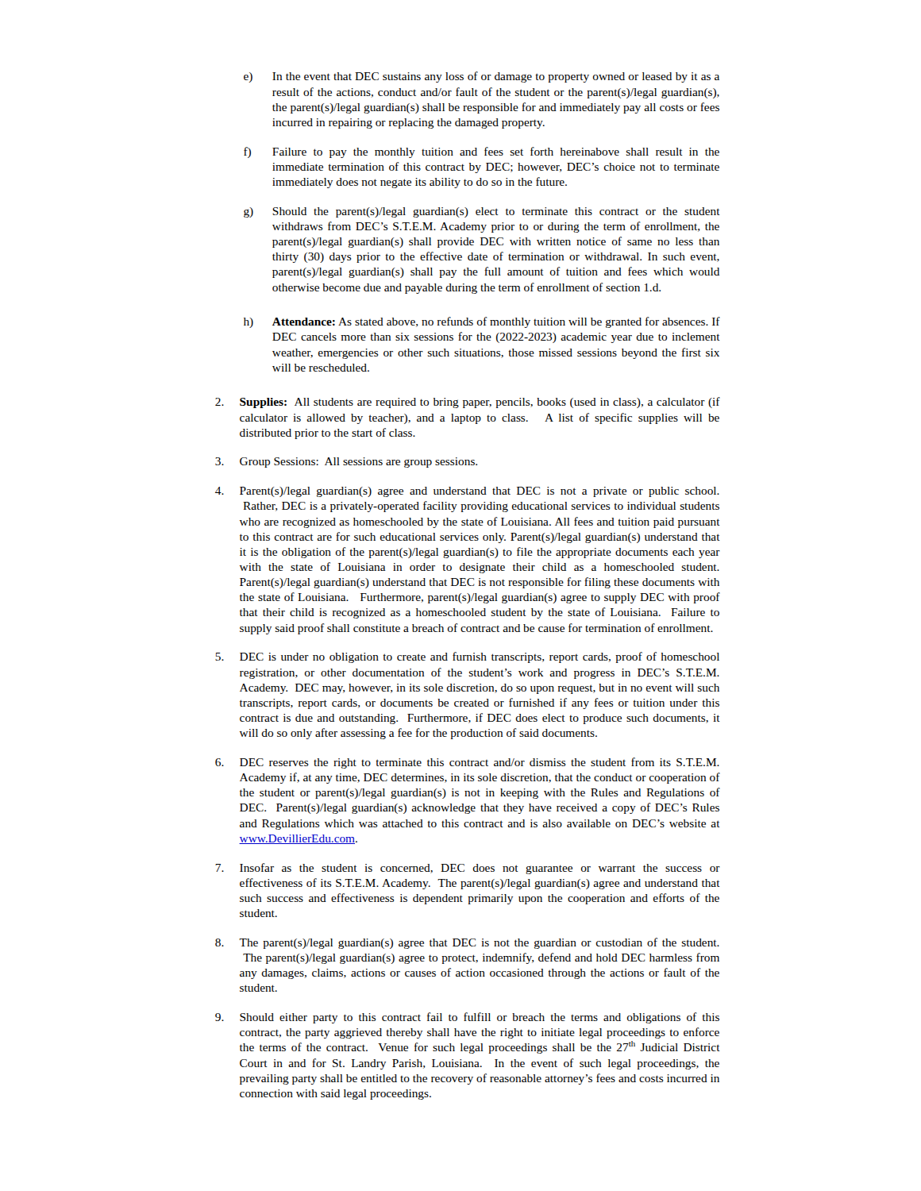e) In the event that DEC sustains any loss of or damage to property owned or leased by it as a result of the actions, conduct and/or fault of the student or the parent(s)/legal guardian(s), the parent(s)/legal guardian(s) shall be responsible for and immediately pay all costs or fees incurred in repairing or replacing the damaged property.
f) Failure to pay the monthly tuition and fees set forth hereinabove shall result in the immediate termination of this contract by DEC; however, DEC’s choice not to terminate immediately does not negate its ability to do so in the future.
g) Should the parent(s)/legal guardian(s) elect to terminate this contract or the student withdraws from DEC’s S.T.E.M. Academy prior to or during the term of enrollment, the parent(s)/legal guardian(s) shall provide DEC with written notice of same no less than thirty (30) days prior to the effective date of termination or withdrawal. In such event, parent(s)/legal guardian(s) shall pay the full amount of tuition and fees which would otherwise become due and payable during the term of enrollment of section 1.d.
h) Attendance: As stated above, no refunds of monthly tuition will be granted for absences. If DEC cancels more than six sessions for the (2022-2023) academic year due to inclement weather, emergencies or other such situations, those missed sessions beyond the first six will be rescheduled.
2. Supplies: All students are required to bring paper, pencils, books (used in class), a calculator (if calculator is allowed by teacher), and a laptop to class. A list of specific supplies will be distributed prior to the start of class.
3. Group Sessions: All sessions are group sessions.
4. Parent(s)/legal guardian(s) agree and understand that DEC is not a private or public school. Rather, DEC is a privately-operated facility providing educational services to individual students who are recognized as homeschooled by the state of Louisiana. All fees and tuition paid pursuant to this contract are for such educational services only. Parent(s)/legal guardian(s) understand that it is the obligation of the parent(s)/legal guardian(s) to file the appropriate documents each year with the state of Louisiana in order to designate their child as a homeschooled student. Parent(s)/legal guardian(s) understand that DEC is not responsible for filing these documents with the state of Louisiana. Furthermore, parent(s)/legal guardian(s) agree to supply DEC with proof that their child is recognized as a homeschooled student by the state of Louisiana. Failure to supply said proof shall constitute a breach of contract and be cause for termination of enrollment.
5. DEC is under no obligation to create and furnish transcripts, report cards, proof of homeschool registration, or other documentation of the student’s work and progress in DEC’s S.T.E.M. Academy. DEC may, however, in its sole discretion, do so upon request, but in no event will such transcripts, report cards, or documents be created or furnished if any fees or tuition under this contract is due and outstanding. Furthermore, if DEC does elect to produce such documents, it will do so only after assessing a fee for the production of said documents.
6. DEC reserves the right to terminate this contract and/or dismiss the student from its S.T.E.M. Academy if, at any time, DEC determines, in its sole discretion, that the conduct or cooperation of the student or parent(s)/legal guardian(s) is not in keeping with the Rules and Regulations of DEC. Parent(s)/legal guardian(s) acknowledge that they have received a copy of DEC’s Rules and Regulations which was attached to this contract and is also available on DEC’s website at www.DevillierEdu.com.
7. Insofar as the student is concerned, DEC does not guarantee or warrant the success or effectiveness of its S.T.E.M. Academy. The parent(s)/legal guardian(s) agree and understand that such success and effectiveness is dependent primarily upon the cooperation and efforts of the student.
8. The parent(s)/legal guardian(s) agree that DEC is not the guardian or custodian of the student. The parent(s)/legal guardian(s) agree to protect, indemnify, defend and hold DEC harmless from any damages, claims, actions or causes of action occasioned through the actions or fault of the student.
9. Should either party to this contract fail to fulfill or breach the terms and obligations of this contract, the party aggrieved thereby shall have the right to initiate legal proceedings to enforce the terms of the contract. Venue for such legal proceedings shall be the 27th Judicial District Court in and for St. Landry Parish, Louisiana. In the event of such legal proceedings, the prevailing party shall be entitled to the recovery of reasonable attorney’s fees and costs incurred in connection with said legal proceedings.